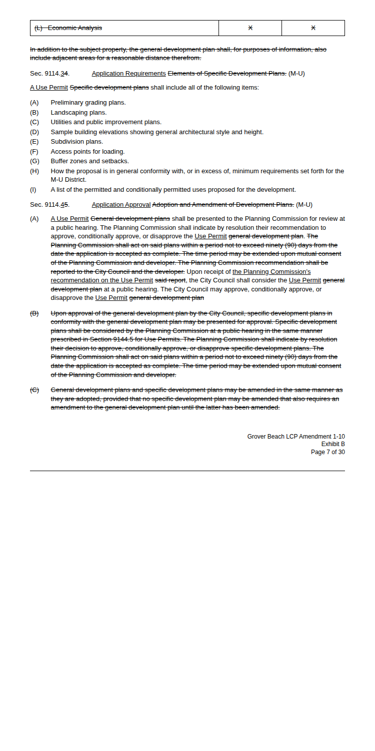| (L) Economic Analysis | X | X |
In addition to the subject property, the general development plan shall, for purposes of information, also include adjacent areas for a reasonable distance therefrom.
Sec. 9114.34. Application Requirements Elements of Specific Development Plans. (M-U)
A Use Permit Specific development plans shall include all of the following items:
(A) Preliminary grading plans.
(B) Landscaping plans.
(C) Utilities and public improvement plans.
(D) Sample building elevations showing general architectural style and height.
(E) Subdivision plans.
(F) Access points for loading.
(G) Buffer zones and setbacks.
(H) How the proposal is in general conformity with, or in excess of, minimum requirements set forth for the M-U District.
(I) A list of the permitted and conditionally permitted uses proposed for the development.
Sec. 9114.45. Application Approval Adoption and Amendment of Development Plans. (M-U)
(A) A Use Permit General development plans shall be presented to the Planning Commission for review at a public hearing. The Planning Commission shall indicate by resolution their recommendation to approve, conditionally approve, or disapprove the Use Permit general development plan. The Planning Commission shall act on said plans within a period not to exceed ninety (90) days from the date the application is accepted as complete. The time period may be extended upon mutual consent of the Planning Commission and developer. The Planning Commission recommendation shall be reported to the City Council and the developer. Upon receipt of the Planning Commission's recommendation on the Use Permit said report, the City Council shall consider the Use Permit general development plan at a public hearing. The City Council may approve, conditionally approve, or disapprove the Use Permit general development plan
(B) Upon approval of the general development plan by the City Council, specific development plans in conformity with the general development plan may be presented for approval. Specific development plans shall be considered by the Planning Commission at a public hearing in the same manner prescribed in Section 9144.5 for Use Permits. The Planning Commission shall indicate by resolution their decision to approve, conditionally approve, or disapprove specific development plans. The Planning Commission shall act on said plans within a period not to exceed ninety (90) days from the date the application is accepted as complete. The time period may be extended upon mutual consent of the Planning Commission and developer.
(C) General development plans and specific development plans may be amended in the same manner as they are adopted, provided that no specific development plan may be amended that also requires an amendment to the general development plan until the latter has been amended.
Grover Beach LCP Amendment 1-10
Exhibit B
Page 7 of 30